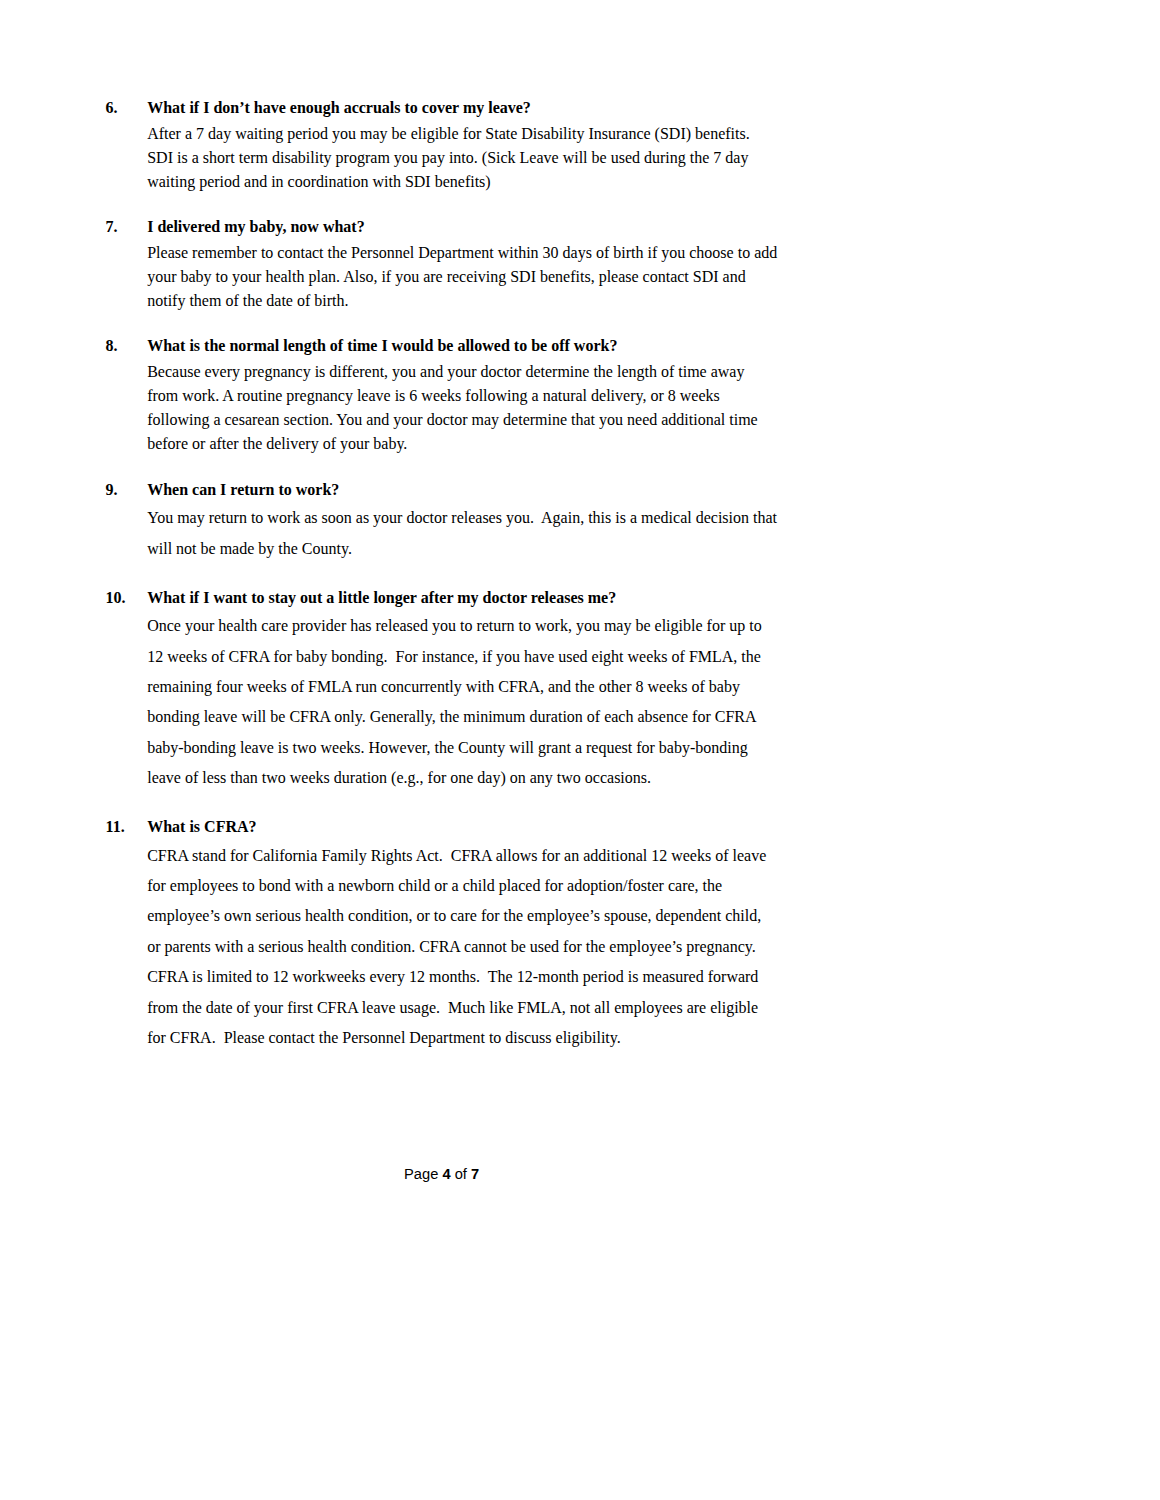6. What if I don’t have enough accruals to cover my leave? After a 7 day waiting period you may be eligible for State Disability Insurance (SDI) benefits. SDI is a short term disability program you pay into. (Sick Leave will be used during the 7 day waiting period and in coordination with SDI benefits)
7. I delivered my baby, now what? Please remember to contact the Personnel Department within 30 days of birth if you choose to add your baby to your health plan. Also, if you are receiving SDI benefits, please contact SDI and notify them of the date of birth.
8. What is the normal length of time I would be allowed to be off work? Because every pregnancy is different, you and your doctor determine the length of time away from work. A routine pregnancy leave is 6 weeks following a natural delivery, or 8 weeks following a cesarean section. You and your doctor may determine that you need additional time before or after the delivery of your baby.
9. When can I return to work? You may return to work as soon as your doctor releases you. Again, this is a medical decision that will not be made by the County.
10. What if I want to stay out a little longer after my doctor releases me? Once your health care provider has released you to return to work, you may be eligible for up to 12 weeks of CFRA for baby bonding. For instance, if you have used eight weeks of FMLA, the remaining four weeks of FMLA run concurrently with CFRA, and the other 8 weeks of baby bonding leave will be CFRA only. Generally, the minimum duration of each absence for CFRA baby-bonding leave is two weeks. However, the County will grant a request for baby-bonding leave of less than two weeks duration (e.g., for one day) on any two occasions.
11. What is CFRA? CFRA stand for California Family Rights Act. CFRA allows for an additional 12 weeks of leave for employees to bond with a newborn child or a child placed for adoption/foster care, the employee’s own serious health condition, or to care for the employee’s spouse, dependent child, or parents with a serious health condition. CFRA cannot be used for the employee’s pregnancy. CFRA is limited to 12 workweeks every 12 months. The 12-month period is measured forward from the date of your first CFRA leave usage. Much like FMLA, not all employees are eligible for CFRA. Please contact the Personnel Department to discuss eligibility.
Page 4 of 7